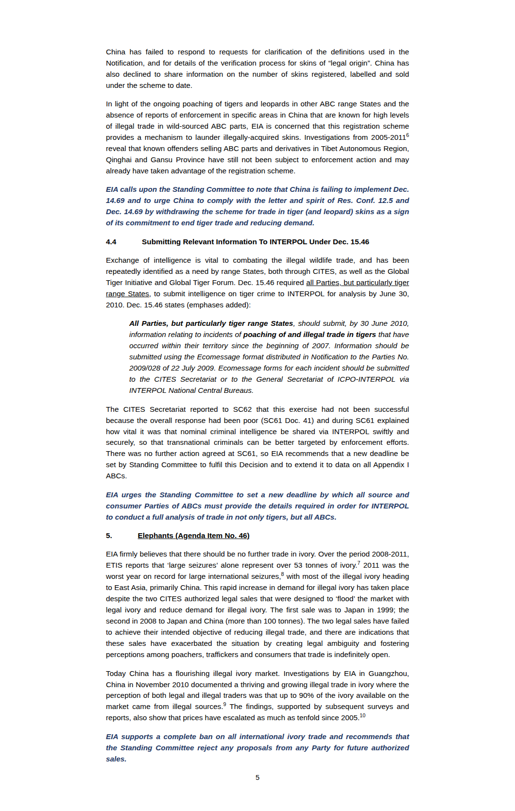China has failed to respond to requests for clarification of the definitions used in the Notification, and for details of the verification process for skins of “legal origin”. China has also declined to share information on the number of skins registered, labelled and sold under the scheme to date.
In light of the ongoing poaching of tigers and leopards in other ABC range States and the absence of reports of enforcement in specific areas in China that are known for high levels of illegal trade in wild-sourced ABC parts, EIA is concerned that this registration scheme provides a mechanism to launder illegally-acquired skins. Investigations from 2005-20116 reveal that known offenders selling ABC parts and derivatives in Tibet Autonomous Region, Qinghai and Gansu Province have still not been subject to enforcement action and may already have taken advantage of the registration scheme.
EIA calls upon the Standing Committee to note that China is failing to implement Dec. 14.69 and to urge China to comply with the letter and spirit of Res. Conf. 12.5 and Dec. 14.69 by withdrawing the scheme for trade in tiger (and leopard) skins as a sign of its commitment to end tiger trade and reducing demand.
4.4 Submitting Relevant Information To INTERPOL Under Dec. 15.46
Exchange of intelligence is vital to combating the illegal wildlife trade, and has been repeatedly identified as a need by range States, both through CITES, as well as the Global Tiger Initiative and Global Tiger Forum. Dec. 15.46 required all Parties, but particularly tiger range States, to submit intelligence on tiger crime to INTERPOL for analysis by June 30, 2010. Dec. 15.46 states (emphases added):
All Parties, but particularly tiger range States, should submit, by 30 June 2010, information relating to incidents of poaching of and illegal trade in tigers that have occurred within their territory since the beginning of 2007. Information should be submitted using the Ecomessage format distributed in Notification to the Parties No. 2009/028 of 22 July 2009. Ecomessage forms for each incident should be submitted to the CITES Secretariat or to the General Secretariat of ICPO-INTERPOL via INTERPOL National Central Bureaus.
The CITES Secretariat reported to SC62 that this exercise had not been successful because the overall response had been poor (SC61 Doc. 41) and during SC61 explained how vital it was that nominal criminal intelligence be shared via INTERPOL swiftly and securely, so that transnational criminals can be better targeted by enforcement efforts. There was no further action agreed at SC61, so EIA recommends that a new deadline be set by Standing Committee to fulfil this Decision and to extend it to data on all Appendix I ABCs.
EIA urges the Standing Committee to set a new deadline by which all source and consumer Parties of ABCs must provide the details required in order for INTERPOL to conduct a full analysis of trade in not only tigers, but all ABCs.
5. Elephants (Agenda Item No. 46)
EIA firmly believes that there should be no further trade in ivory. Over the period 2008-2011, ETIS reports that ‘large seizures’ alone represent over 53 tonnes of ivory.7 2011 was the worst year on record for large international seizures,8 with most of the illegal ivory heading to East Asia, primarily China. This rapid increase in demand for illegal ivory has taken place despite the two CITES authorized legal sales that were designed to ‘flood’ the market with legal ivory and reduce demand for illegal ivory. The first sale was to Japan in 1999; the second in 2008 to Japan and China (more than 100 tonnes). The two legal sales have failed to achieve their intended objective of reducing illegal trade, and there are indications that these sales have exacerbated the situation by creating legal ambiguity and fostering perceptions among poachers, traffickers and consumers that trade is indefinitely open.
Today China has a flourishing illegal ivory market. Investigations by EIA in Guangzhou, China in November 2010 documented a thriving and growing illegal trade in ivory where the perception of both legal and illegal traders was that up to 90% of the ivory available on the market came from illegal sources.9 The findings, supported by subsequent surveys and reports, also show that prices have escalated as much as tenfold since 2005.10
EIA supports a complete ban on all international ivory trade and recommends that the Standing Committee reject any proposals from any Party for future authorized sales.
5